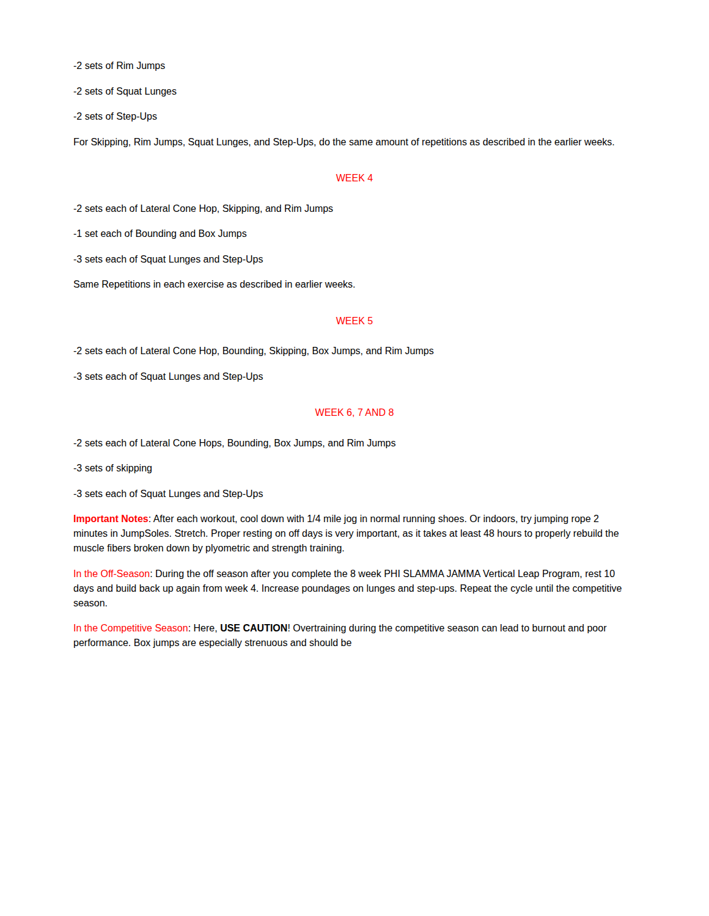-2 sets of Rim Jumps
-2 sets of Squat Lunges
-2 sets of Step-Ups
For Skipping, Rim Jumps, Squat Lunges, and Step-Ups, do the same amount of repetitions as described in the earlier weeks.
WEEK 4
-2 sets each of Lateral Cone Hop, Skipping, and Rim Jumps
-1 set each of Bounding and Box Jumps
-3 sets each of Squat Lunges and Step-Ups
Same Repetitions in each exercise as described in earlier weeks.
WEEK 5
-2 sets each of Lateral Cone Hop, Bounding, Skipping, Box Jumps, and Rim Jumps
-3 sets each of Squat Lunges and Step-Ups
WEEK 6, 7 AND 8
-2 sets each of Lateral Cone Hops, Bounding, Box Jumps, and Rim Jumps
-3 sets of skipping
-3 sets each of Squat Lunges and Step-Ups
Important Notes: After each workout, cool down with 1/4 mile jog in normal running shoes. Or indoors, try jumping rope 2 minutes in JumpSoles. Stretch. Proper resting on off days is very important, as it takes at least 48 hours to properly rebuild the muscle fibers broken down by plyometric and strength training.
In the Off-Season: During the off season after you complete the 8 week PHI SLAMMA JAMMA Vertical Leap Program, rest 10 days and build back up again from week 4. Increase poundages on lunges and step-ups. Repeat the cycle until the competitive season.
In the Competitive Season: Here, USE CAUTION! Overtraining during the competitive season can lead to burnout and poor performance. Box jumps are especially strenuous and should be